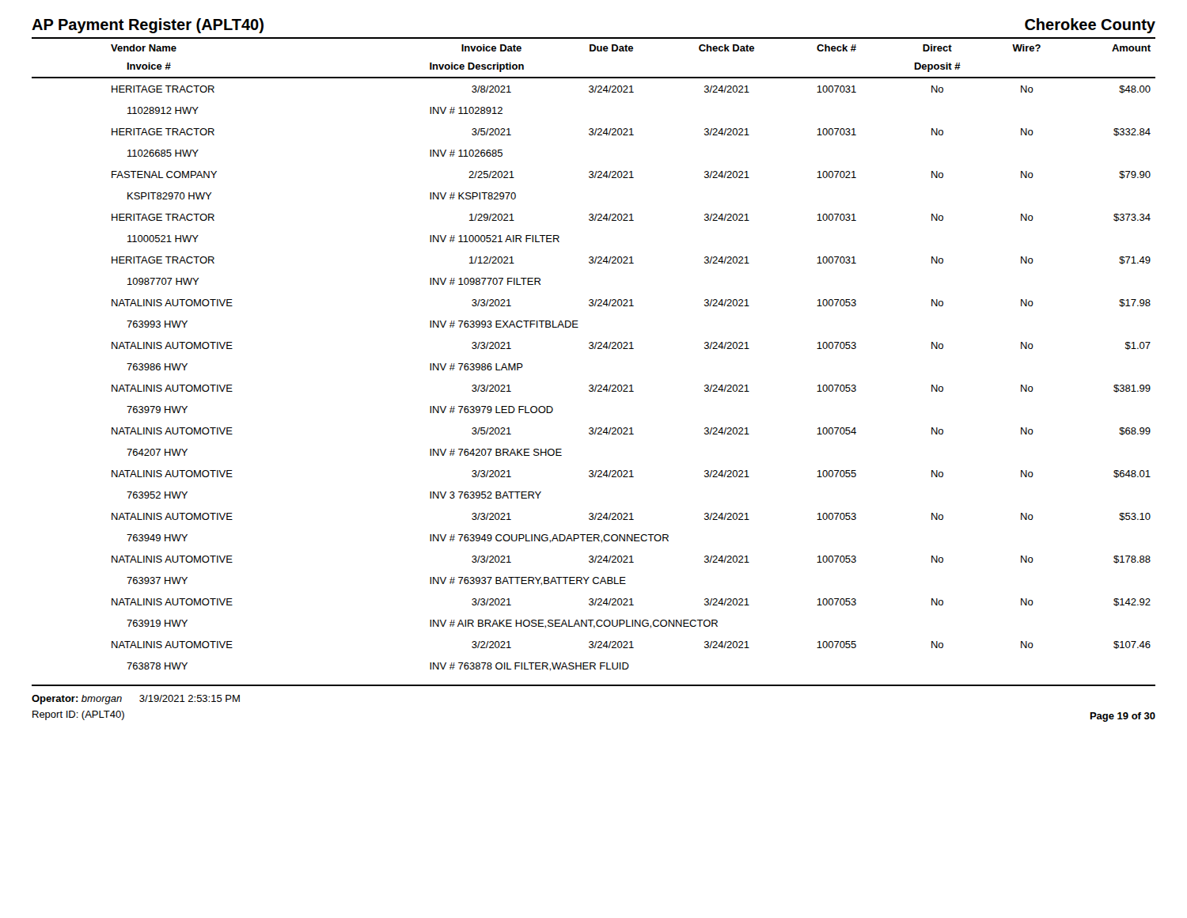AP Payment Register (APLT40)
Cherokee County
| Vendor Name | Invoice Date | Due Date | Check Date | Check # | Direct | Wire? | Amount |
| --- | --- | --- | --- | --- | --- | --- | --- |
| Invoice # | Invoice Description | Deposit # | | |
| HERITAGE TRACTOR | 3/8/2021 | 3/24/2021 | 3/24/2021 | 1007031 | No | No | $48.00 |
| 11028912 HWY | INV # 11028912 |
| HERITAGE TRACTOR | 3/5/2021 | 3/24/2021 | 3/24/2021 | 1007031 | No | No | $332.84 |
| 11026685 HWY | INV # 11026685 |
| FASTENAL COMPANY | 2/25/2021 | 3/24/2021 | 3/24/2021 | 1007021 | No | No | $79.90 |
| KSPIT82970 HWY | INV # KSPIT82970 |
| HERITAGE TRACTOR | 1/29/2021 | 3/24/2021 | 3/24/2021 | 1007031 | No | No | $373.34 |
| 11000521 HWY | INV # 11000521 AIR FILTER |
| HERITAGE TRACTOR | 1/12/2021 | 3/24/2021 | 3/24/2021 | 1007031 | No | No | $71.49 |
| 10987707 HWY | INV # 10987707 FILTER |
| NATALINIS AUTOMOTIVE | 3/3/2021 | 3/24/2021 | 3/24/2021 | 1007053 | No | No | $17.98 |
| 763993 HWY | INV # 763993 EXACTFITBLADE |
| NATALINIS AUTOMOTIVE | 3/3/2021 | 3/24/2021 | 3/24/2021 | 1007053 | No | No | $1.07 |
| 763986 HWY | INV # 763986 LAMP |
| NATALINIS AUTOMOTIVE | 3/3/2021 | 3/24/2021 | 3/24/2021 | 1007053 | No | No | $381.99 |
| 763979 HWY | INV # 763979 LED FLOOD |
| NATALINIS AUTOMOTIVE | 3/5/2021 | 3/24/2021 | 3/24/2021 | 1007054 | No | No | $68.99 |
| 764207 HWY | INV # 764207 BRAKE SHOE |
| NATALINIS AUTOMOTIVE | 3/3/2021 | 3/24/2021 | 3/24/2021 | 1007055 | No | No | $648.01 |
| 763952 HWY | INV 3 763952 BATTERY |
| NATALINIS AUTOMOTIVE | 3/3/2021 | 3/24/2021 | 3/24/2021 | 1007053 | No | No | $53.10 |
| 763949 HWY | INV # 763949 COUPLING,ADAPTER,CONNECTOR |
| NATALINIS AUTOMOTIVE | 3/3/2021 | 3/24/2021 | 3/24/2021 | 1007053 | No | No | $178.88 |
| 763937 HWY | INV # 763937 BATTERY,BATTERY CABLE |
| NATALINIS AUTOMOTIVE | 3/3/2021 | 3/24/2021 | 3/24/2021 | 1007053 | No | No | $142.92 |
| 763919 HWY | INV # AIR BRAKE HOSE,SEALANT,COUPLING,CONNECTOR |
| NATALINIS AUTOMOTIVE | 3/2/2021 | 3/24/2021 | 3/24/2021 | 1007055 | No | No | $107.46 |
| 763878 HWY | INV # 763878 OIL FILTER,WASHER FLUID |
Operator: bmorgan 3/19/2021 2:53:15 PM
Report ID: (APLT40)
Page 19 of 30